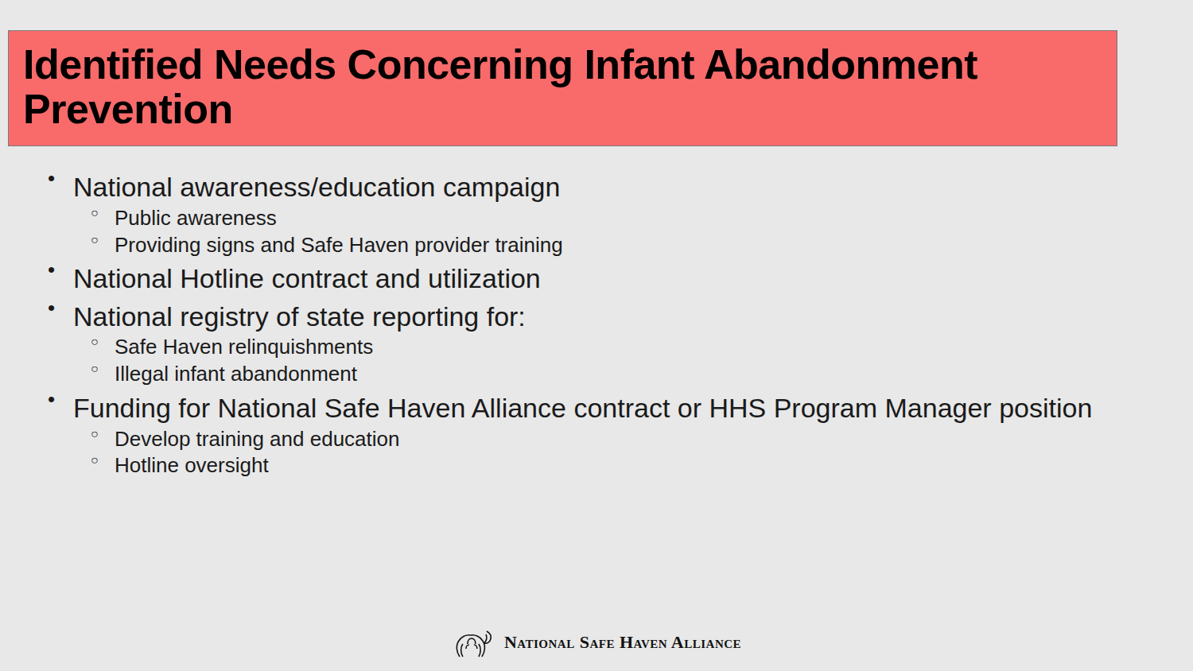Identified Needs Concerning Infant Abandonment Prevention
National awareness/education campaign
Public awareness
Providing signs and Safe Haven provider training
National Hotline contract and utilization
National registry of state reporting for:
Safe Haven relinquishments
Illegal infant abandonment
Funding for National Safe Haven Alliance contract or HHS Program Manager position
Develop training and education
Hotline oversight
National Safe Haven Alliance